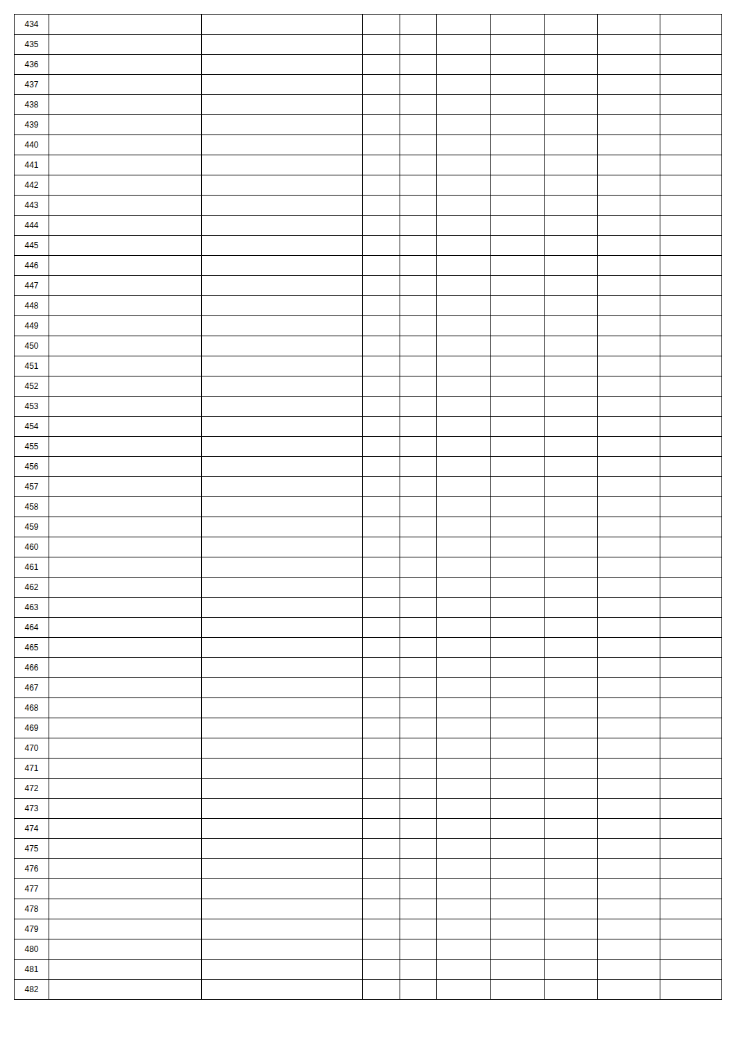| 434 | | | | | | | | | |
| 435 | | | | | | | | | |
| 436 | | | | | | | | | |
| 437 | | | | | | | | | |
| 438 | | | | | | | | | |
| 439 | | | | | | | | | |
| 440 | | | | | | | | | |
| 441 | | | | | | | | | |
| 442 | | | | | | | | | |
| 443 | | | | | | | | | |
| 444 | | | | | | | | | |
| 445 | | | | | | | | | |
| 446 | | | | | | | | | |
| 447 | | | | | | | | | |
| 448 | | | | | | | | | |
| 449 | | | | | | | | | |
| 450 | | | | | | | | | |
| 451 | | | | | | | | | |
| 452 | | | | | | | | | |
| 453 | | | | | | | | | |
| 454 | | | | | | | | | |
| 455 | | | | | | | | | |
| 456 | | | | | | | | | |
| 457 | | | | | | | | | |
| 458 | | | | | | | | | |
| 459 | | | | | | | | | |
| 460 | | | | | | | | | |
| 461 | | | | | | | | | |
| 462 | | | | | | | | | |
| 463 | | | | | | | | | |
| 464 | | | | | | | | | |
| 465 | | | | | | | | | |
| 466 | | | | | | | | | |
| 467 | | | | | | | | | |
| 468 | | | | | | | | | |
| 469 | | | | | | | | | |
| 470 | | | | | | | | | |
| 471 | | | | | | | | | |
| 472 | | | | | | | | | |
| 473 | | | | | | | | | |
| 474 | | | | | | | | | |
| 475 | | | | | | | | | |
| 476 | | | | | | | | | |
| 477 | | | | | | | | | |
| 478 | | | | | | | | | |
| 479 | | | | | | | | | |
| 480 | | | | | | | | | |
| 481 | | | | | | | | | |
| 482 | | | | | | | | | |